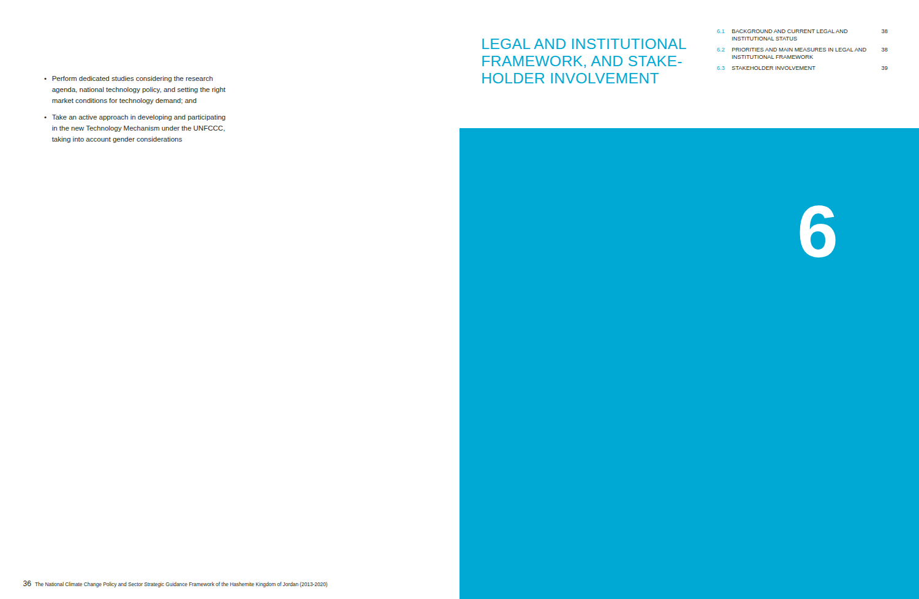Perform dedicated studies considering the research agenda, national technology policy, and setting the right market conditions for technology demand; and
Take an active approach in developing and participating in the new Technology Mechanism under the UNFCCC, taking into account gender considerations
36 The National Climate Change Policy and Sector Strategic Guidance Framework of the Hashemite Kingdom of Jordan (2013-2020)
Legal and Institutional Framework, and Stake­holder Involvement
6.1 Background and current legal and institutional status 38
6.2 Priorities and main measures in legal and institutional framework 38
6.3 Stakeholder involvement 39
6